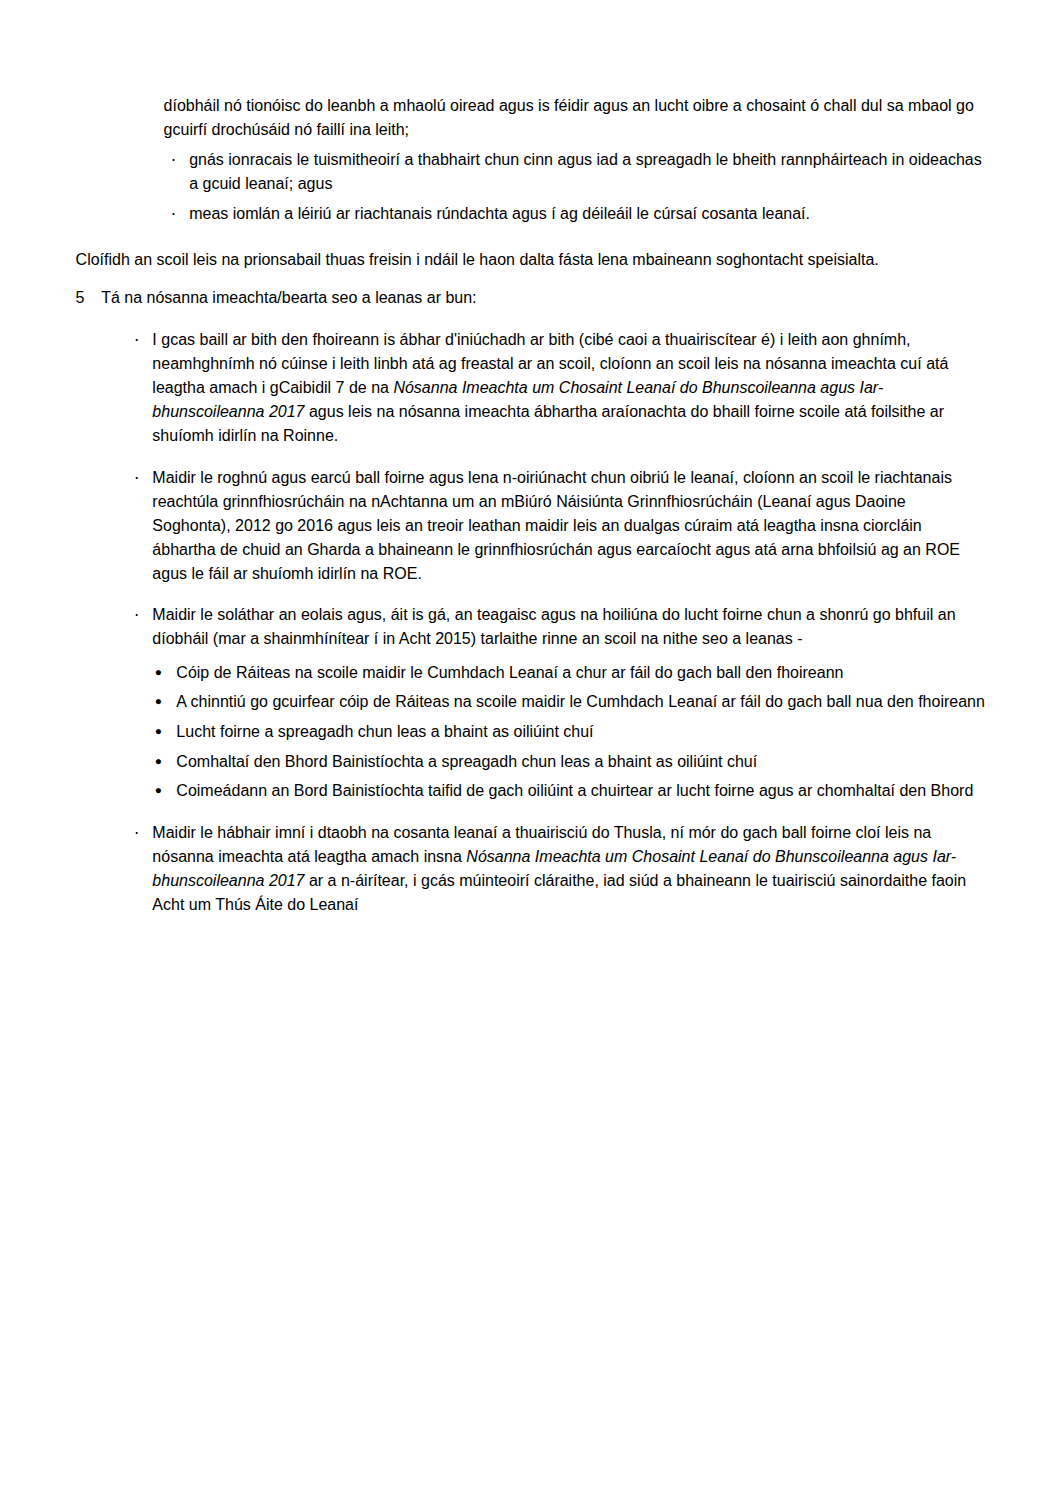díobháil nó tionóisc do leanbh a mhaolú oiread agus is féidir agus an lucht oibre a chosaint ó chall dul sa mbaol go gcuirfí drochúsáid nó faillí ina leith;
gnás ionracais le tuismitheoirí a thabhairt chun cinn agus iad a spreagadh le bheith rannpháirteach in oideachas a gcuid leanaí; agus
meas iomlán a léiriú ar riachtanais rúndachta agus í ag déileáil le cúrsaí cosanta leanaí.
Cloífidh an scoil leis na prionsabail thuas freisin i ndáil le haon dalta fásta lena mbaineann soghontacht speisialta.
5 Tá na nósanna imeachta/bearta seo a leanas ar bun:
I gcas baill ar bith den fhoireann is ábhar d'iniúchadh ar bith (cibé caoi a thuairiscítear é) i leith aon ghnímh, neamhghnímh nó cúinse i leith linbh atá ag freastal ar an scoil, cloíonn an scoil leis na nósanna imeachta cuí atá leagtha amach i gCaibidil 7 de na Nósanna Imeachta um Chosaint Leanaí do Bhunscoileanna agus Iar-bhunscoileanna 2017 agus leis na nósanna imeachta ábhartha araíonachta do bhaill foirne scoile atá foilsithe ar shuíomh idirlín na Roinne.
Maidir le roghnú agus earcú ball foirne agus lena n-oiriúnacht chun oibriú le leanaí, cloíonn an scoil le riachtanais reachtúla grinnfhiosrúcháin na nAchtanna um an mBiúró Náisiúnta Grinnfhiosrúcháin (Leanaí agus Daoine Soghonta), 2012 go 2016 agus leis an treoir leathan maidir leis an dualgas cúraim atá leagtha insna ciorcláin ábhartha de chuid an Gharda a bhaineann le grinnfhiosrúchán agus earcaíocht agus atá arna bhfoilsiú ag an ROE agus le fáil ar shuíomh idirlín na ROE.
Maidir le soláthar an eolais agus, áit is gá, an teagaisc agus na hoiliúna do lucht foirne chun a shonrú go bhfuil an díobháil (mar a shainmhínítear í in Acht 2015) tarlaithe rinne an scoil na nithe seo a leanas -
Cóip de Ráiteas na scoile maidir le Cumhdach Leanaí a chur ar fáil do gach ball den fhoireann
A chinntiú go gcuirfear cóip de Ráiteas na scoile maidir le Cumhdach Leanaí ar fáil do gach ball nua den fhoireann
Lucht foirne a spreagadh chun leas a bhaint as oiliúint chuí
Comhaltaí den Bhord Bainistíochta a spreagadh chun leas a bhaint as oiliúint chuí
Coimeádann an Bord Bainistíochta taifid de gach oiliúint a chuirtear ar lucht foirne agus ar chomhaltaí den Bhord
Maidir le hábhair imní i dtaobh na cosanta leanaí a thuairisciú do Thusla, ní mór do gach ball foirne cloí leis na nósanna imeachta atá leagtha amach insna Nósanna Imeachta um Chosaint Leanaí do Bhunscoileanna agus Iar-bhunscoileanna 2017 ar a n-áirítear, i gcás múinteoirí cláraithe, iad siúd a bhaineann le tuairisciú sainordaithe faoin Acht um Thús Áite do Leanaí